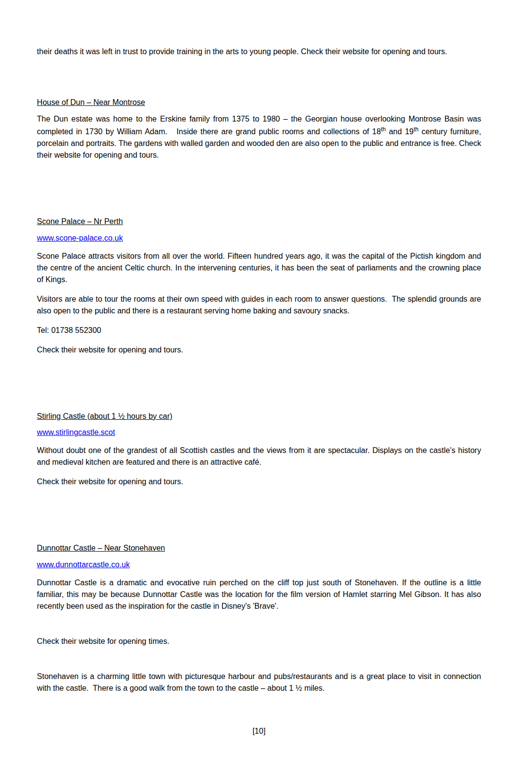their deaths it was left in trust to provide training in the arts to young people. Check their website for opening and tours.
House of Dun – Near Montrose
The Dun estate was home to the Erskine family from 1375 to 1980 – the Georgian house overlooking Montrose Basin was completed in 1730 by William Adam. Inside there are grand public rooms and collections of 18th and 19th century furniture, porcelain and portraits. The gardens with walled garden and wooded den are also open to the public and entrance is free. Check their website for opening and tours.
Scone Palace – Nr Perth
www.scone-palace.co.uk
Scone Palace attracts visitors from all over the world. Fifteen hundred years ago, it was the capital of the Pictish kingdom and the centre of the ancient Celtic church. In the intervening centuries, it has been the seat of parliaments and the crowning place of Kings.
Visitors are able to tour the rooms at their own speed with guides in each room to answer questions. The splendid grounds are also open to the public and there is a restaurant serving home baking and savoury snacks.
Tel: 01738 552300
Check their website for opening and tours.
Stirling Castle (about 1 ½ hours by car)
www.stirlingcastle.scot
Without doubt one of the grandest of all Scottish castles and the views from it are spectacular. Displays on the castle's history and medieval kitchen are featured and there is an attractive café.
Check their website for opening and tours.
Dunnottar Castle – Near Stonehaven
www.dunnottarcastle.co.uk
Dunnottar Castle is a dramatic and evocative ruin perched on the cliff top just south of Stonehaven. If the outline is a little familiar, this may be because Dunnottar Castle was the location for the film version of Hamlet starring Mel Gibson. It has also recently been used as the inspiration for the castle in Disney's 'Brave'.
Check their website for opening times.
Stonehaven is a charming little town with picturesque harbour and pubs/restaurants and is a great place to visit in connection with the castle. There is a good walk from the town to the castle – about 1 ½ miles.
[10]